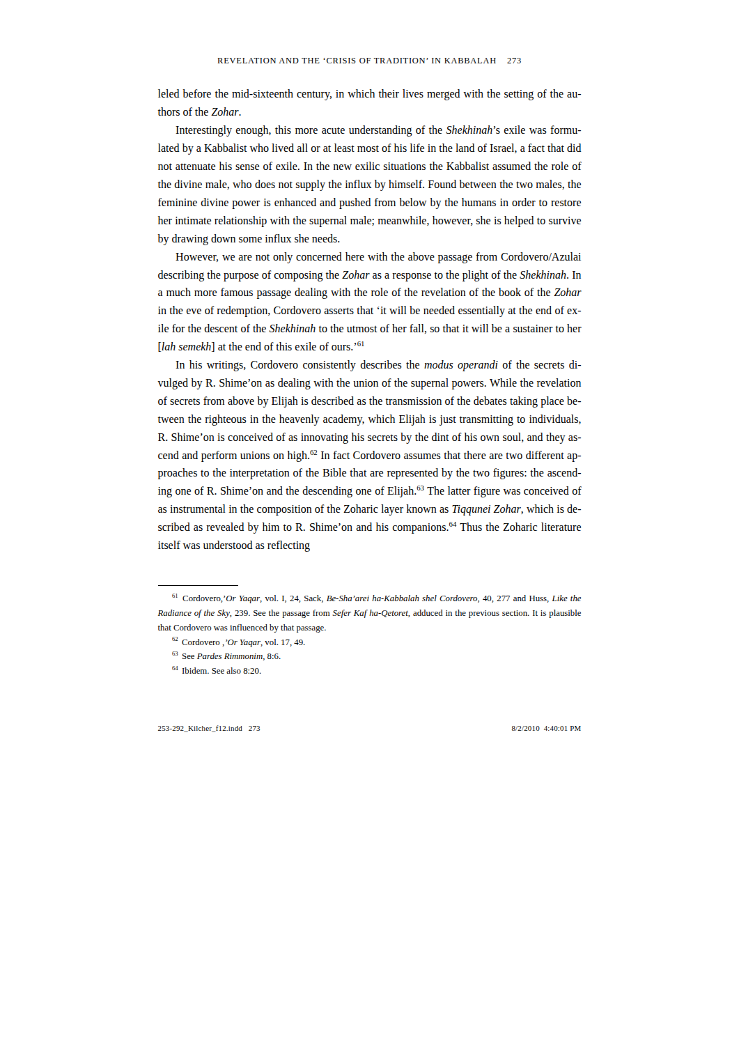Revelation and the ‘Crisis of Tradition’ in Kabbalah273
leled before the mid-sixteenth century, in which their lives merged with the setting of the authors of the Zohar.
Interestingly enough, this more acute understanding of the Shekhinah’s exile was formulated by a Kabbalist who lived all or at least most of his life in the land of Israel, a fact that did not attenuate his sense of exile. In the new exilic situations the Kabbalist assumed the role of the divine male, who does not supply the influx by himself. Found between the two males, the feminine divine power is enhanced and pushed from below by the humans in order to restore her intimate relationship with the supernal male; meanwhile, however, she is helped to survive by drawing down some influx she needs.
However, we are not only concerned here with the above passage from Cordovero/Azulai describing the purpose of composing the Zohar as a response to the plight of the Shekhinah. In a much more famous passage dealing with the role of the revelation of the book of the Zohar in the eve of redemption, Cordovero asserts that ‘it will be needed essentially at the end of exile for the descent of the Shekhinah to the utmost of her fall, so that it will be a sustainer to her [lah semekh] at the end of this exile of ours.’61
In his writings, Cordovero consistently describes the modus operandi of the secrets divulged by R. Shime’on as dealing with the union of the supernal powers. While the revelation of secrets from above by Elijah is described as the transmission of the debates taking place between the righteous in the heavenly academy, which Elijah is just transmitting to individuals, R. Shime’on is conceived of as innovating his secrets by the dint of his own soul, and they ascend and perform unions on high.62 In fact Cordovero assumes that there are two different approaches to the interpretation of the Bible that are represented by the two figures: the ascending one of R. Shime’on and the descending one of Elijah.63 The latter figure was conceived of as instrumental in the composition of the Zoharic layer known as Tiqqunei Zohar, which is described as revealed by him to R. Shime’on and his companions.64 Thus the Zoharic literature itself was understood as reflecting
61 Cordovero,’Or Yaqar, vol. I, 24, Sack, Be-Sha’arei ha-Kabbalah shel Cordovero, 40, 277 and Huss, Like the Radiance of the Sky, 239. See the passage from Sefer Kaf ha-Qetoret, adduced in the previous section. It is plausible that Cordovero was influenced by that passage.
62 Cordovero ,’Or Yaqar, vol. 17, 49.
63 See Pardes Rimmonim, 8:6.
64 Ibidem. See also 8:20.
253-292_Kilcher_f12.indd 273 8/2/2010 4:40:01 PM